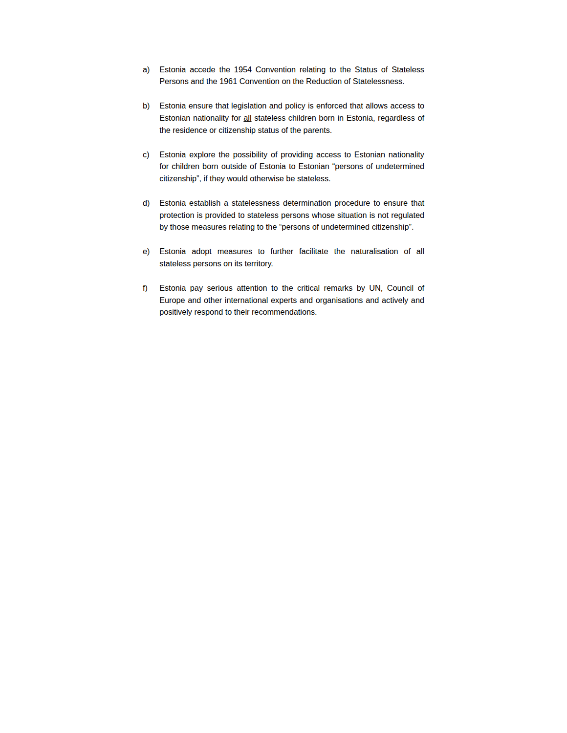a) Estonia accede the 1954 Convention relating to the Status of Stateless Persons and the 1961 Convention on the Reduction of Statelessness.
b) Estonia ensure that legislation and policy is enforced that allows access to Estonian nationality for all stateless children born in Estonia, regardless of the residence or citizenship status of the parents.
c) Estonia explore the possibility of providing access to Estonian nationality for children born outside of Estonia to Estonian “persons of undetermined citizenship”, if they would otherwise be stateless.
d) Estonia establish a statelessness determination procedure to ensure that protection is provided to stateless persons whose situation is not regulated by those measures relating to the “persons of undetermined citizenship”.
e) Estonia adopt measures to further facilitate the naturalisation of all stateless persons on its territory.
f) Estonia pay serious attention to the critical remarks by UN, Council of Europe and other international experts and organisations and actively and positively respond to their recommendations.